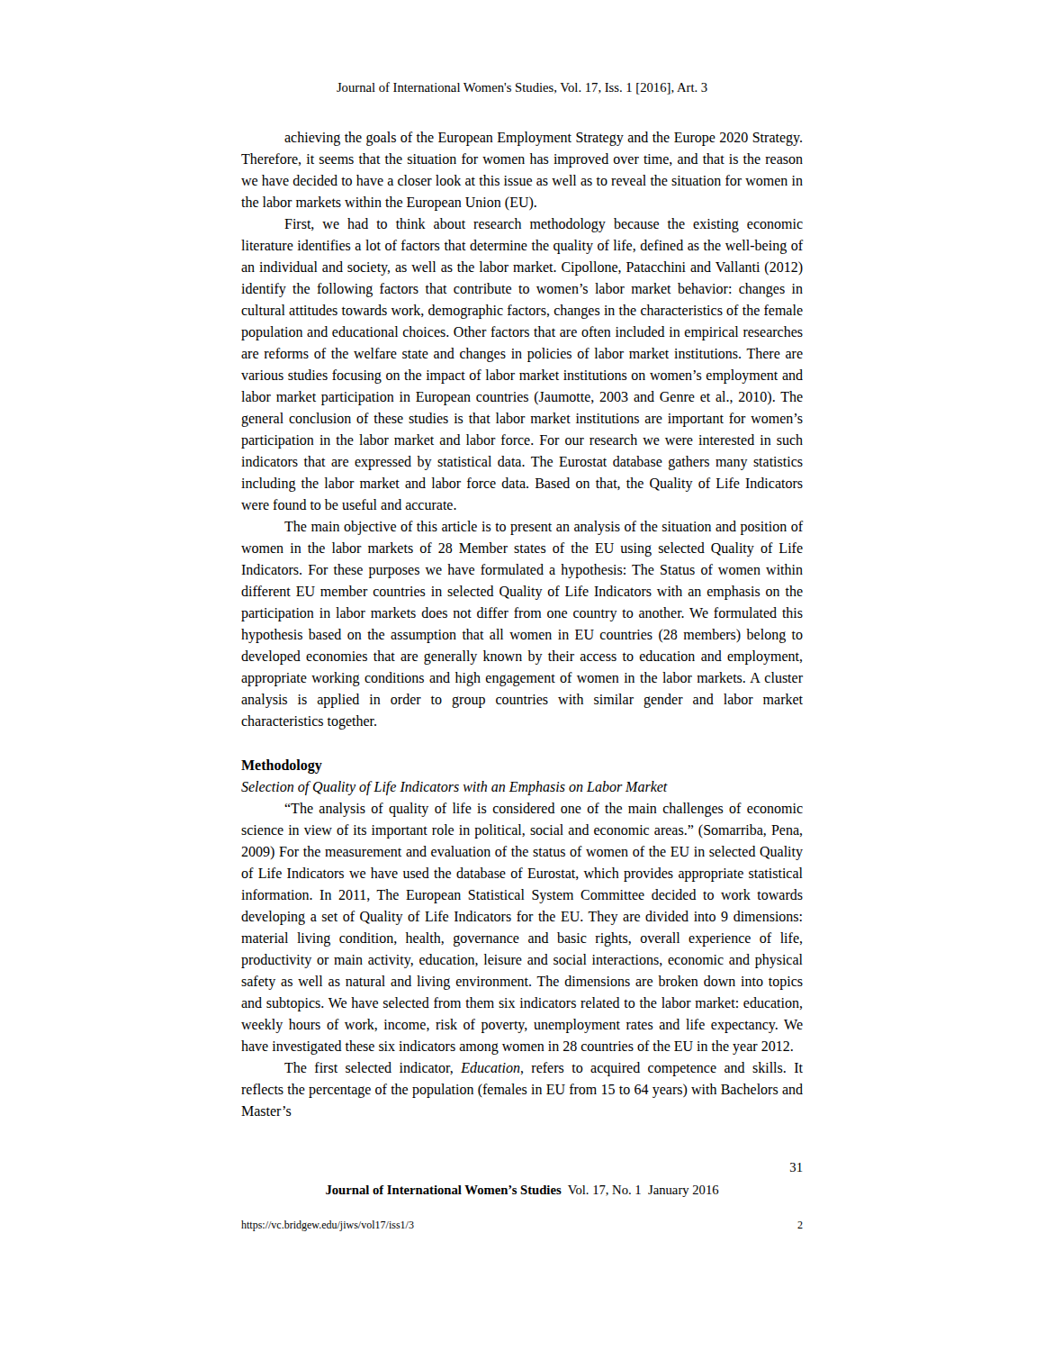Journal of International Women's Studies, Vol. 17, Iss. 1 [2016], Art. 3
achieving the goals of the European Employment Strategy and the Europe 2020 Strategy. Therefore, it seems that the situation for women has improved over time, and that is the reason we have decided to have a closer look at this issue as well as to reveal the situation for women in the labor markets within the European Union (EU).
First, we had to think about research methodology because the existing economic literature identifies a lot of factors that determine the quality of life, defined as the well-being of an individual and society, as well as the labor market. Cipollone, Patacchini and Vallanti (2012) identify the following factors that contribute to women’s labor market behavior: changes in cultural attitudes towards work, demographic factors, changes in the characteristics of the female population and educational choices. Other factors that are often included in empirical researches are reforms of the welfare state and changes in policies of labor market institutions. There are various studies focusing on the impact of labor market institutions on women’s employment and labor market participation in European countries (Jaumotte, 2003 and Genre et al., 2010). The general conclusion of these studies is that labor market institutions are important for women’s participation in the labor market and labor force. For our research we were interested in such indicators that are expressed by statistical data. The Eurostat database gathers many statistics including the labor market and labor force data. Based on that, the Quality of Life Indicators were found to be useful and accurate.
The main objective of this article is to present an analysis of the situation and position of women in the labor markets of 28 Member states of the EU using selected Quality of Life Indicators. For these purposes we have formulated a hypothesis: The Status of women within different EU member countries in selected Quality of Life Indicators with an emphasis on the participation in labor markets does not differ from one country to another. We formulated this hypothesis based on the assumption that all women in EU countries (28 members) belong to developed economies that are generally known by their access to education and employment, appropriate working conditions and high engagement of women in the labor markets. A cluster analysis is applied in order to group countries with similar gender and labor market characteristics together.
Methodology
Selection of Quality of Life Indicators with an Emphasis on Labor Market
“The analysis of quality of life is considered one of the main challenges of economic science in view of its important role in political, social and economic areas.” (Somarriba, Pena, 2009) For the measurement and evaluation of the status of women of the EU in selected Quality of Life Indicators we have used the database of Eurostat, which provides appropriate statistical information. In 2011, The European Statistical System Committee decided to work towards developing a set of Quality of Life Indicators for the EU. They are divided into 9 dimensions: material living condition, health, governance and basic rights, overall experience of life, productivity or main activity, education, leisure and social interactions, economic and physical safety as well as natural and living environment. The dimensions are broken down into topics and subtopics. We have selected from them six indicators related to the labor market: education, weekly hours of work, income, risk of poverty, unemployment rates and life expectancy. We have investigated these six indicators among women in 28 countries of the EU in the year 2012.
The first selected indicator, Education, refers to acquired competence and skills. It reflects the percentage of the population (females in EU from 15 to 64 years) with Bachelors and Master’s
31
Journal of International Women’s Studies Vol. 17, No. 1 January 2016
https://vc.bridgew.edu/jiws/vol17/iss1/3 2